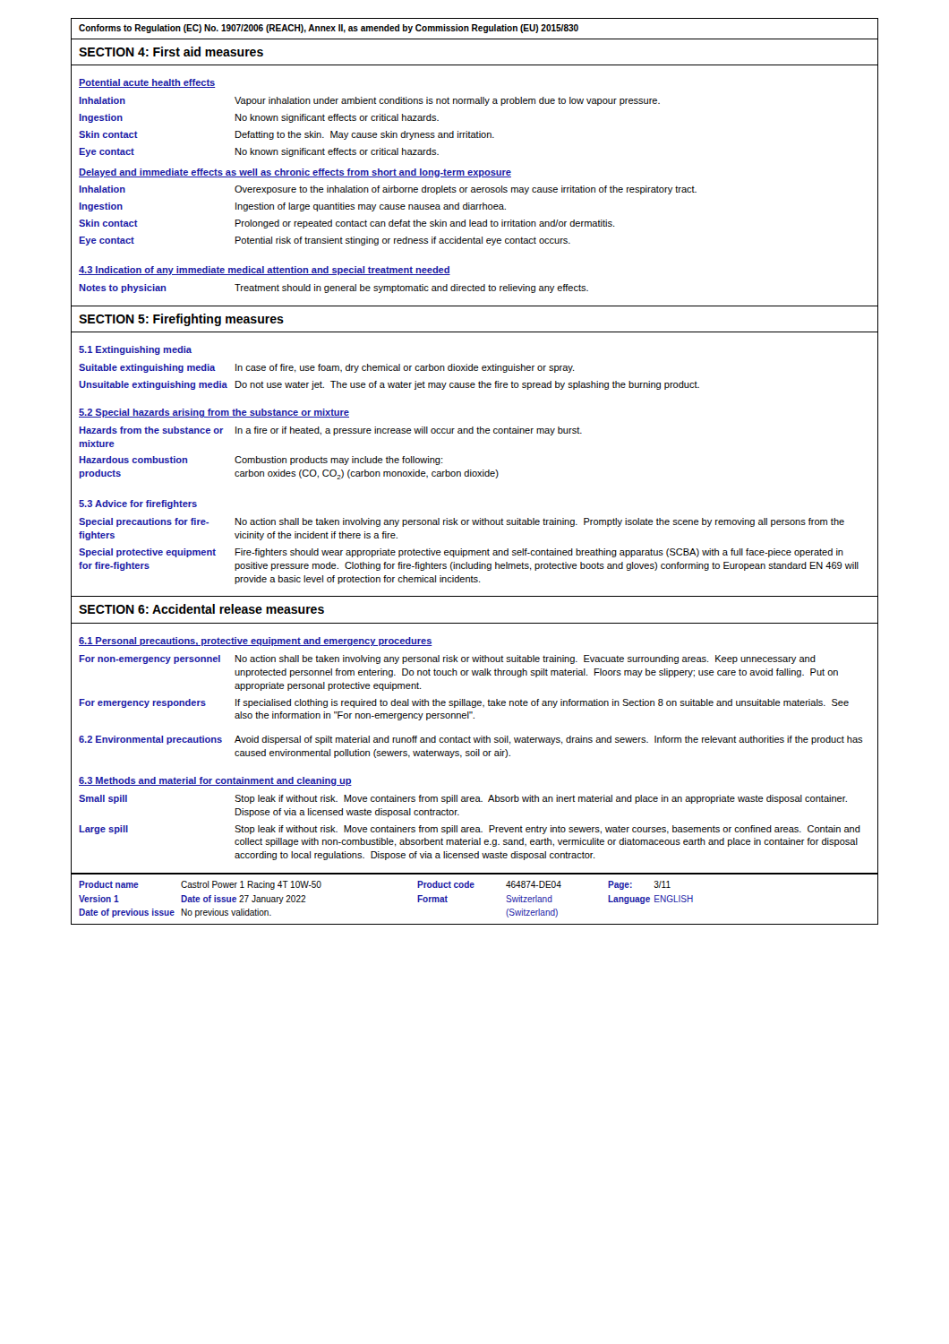Conforms to Regulation (EC) No. 1907/2006 (REACH), Annex II, as amended by Commission Regulation (EU) 2015/830
SECTION 4: First aid measures
Potential acute health effects
| Inhalation | Vapour inhalation under ambient conditions is not normally a problem due to low vapour pressure. |
| Ingestion | No known significant effects or critical hazards. |
| Skin contact | Defatting to the skin. May cause skin dryness and irritation. |
| Eye contact | No known significant effects or critical hazards. |
Delayed and immediate effects as well as chronic effects from short and long-term exposure
| Inhalation | Overexposure to the inhalation of airborne droplets or aerosols may cause irritation of the respiratory tract. |
| Ingestion | Ingestion of large quantities may cause nausea and diarrhoea. |
| Skin contact | Prolonged or repeated contact can defat the skin and lead to irritation and/or dermatitis. |
| Eye contact | Potential risk of transient stinging or redness if accidental eye contact occurs. |
4.3 Indication of any immediate medical attention and special treatment needed
| Notes to physician | Treatment should in general be symptomatic and directed to relieving any effects. |
SECTION 5: Firefighting measures
5.1 Extinguishing media
| Suitable extinguishing media | In case of fire, use foam, dry chemical or carbon dioxide extinguisher or spray. |
| Unsuitable extinguishing media | Do not use water jet. The use of a water jet may cause the fire to spread by splashing the burning product. |
5.2 Special hazards arising from the substance or mixture
| Hazards from the substance or mixture | In a fire or if heated, a pressure increase will occur and the container may burst. |
| Hazardous combustion products | Combustion products may include the following: carbon oxides (CO, CO 2 ) (carbon monoxide, carbon dioxide) |
5.3 Advice for firefighters
| Special precautions for fire-fighters | No action shall be taken involving any personal risk or without suitable training. Promptly isolate the scene by removing all persons from the vicinity of the incident if there is a fire. |
| Special protective equipment for fire-fighters | Fire-fighters should wear appropriate protective equipment and self-contained breathing apparatus (SCBA) with a full face-piece operated in positive pressure mode. Clothing for fire-fighters (including helmets, protective boots and gloves) conforming to European standard EN 469 will provide a basic level of protection for chemical incidents. |
SECTION 6: Accidental release measures
6.1 Personal precautions, protective equipment and emergency procedures
| For non-emergency personnel | No action shall be taken involving any personal risk or without suitable training. Evacuate surrounding areas. Keep unnecessary and unprotected personnel from entering. Do not touch or walk through spilt material. Floors may be slippery; use care to avoid falling. Put on appropriate personal protective equipment. |
| For emergency responders | If specialised clothing is required to deal with the spillage, take note of any information in Section 8 on suitable and unsuitable materials. See also the information in "For non-emergency personnel". |
| 6.2 Environmental precautions | Avoid dispersal of spilt material and runoff and contact with soil, waterways, drains and sewers. Inform the relevant authorities if the product has caused environmental pollution (sewers, waterways, soil or air). |
6.3 Methods and material for containment and cleaning up
| Small spill | Stop leak if without risk. Move containers from spill area. Absorb with an inert material and place in an appropriate waste disposal container. Dispose of via a licensed waste disposal contractor. |
| Large spill | Stop leak if without risk. Move containers from spill area. Prevent entry into sewers, water courses, basements or confined areas. Contain and collect spillage with non-combustible, absorbent material e.g. sand, earth, vermiculite or diatomaceous earth and place in container for disposal according to local regulations. Dispose of via a licensed waste disposal contractor. |
| Product name | Castrol Power 1 Racing 4T 10W-50 | Product code | 464874-DE04 | Page: | 3/11 |
| Version 1 | Date of issue 27 January 2022 | Format | Switzerland | Language | ENGLISH |
| Date of previous issue | No previous validation. | | (Switzerland) | | |